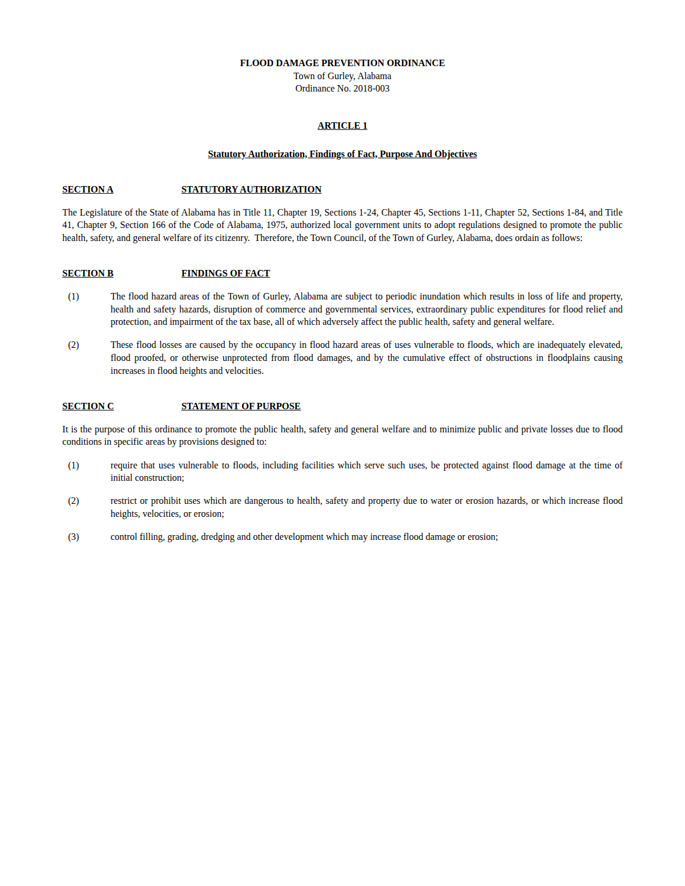FLOOD DAMAGE PREVENTION ORDINANCE
Town of Gurley, Alabama
Ordinance No. 2018-003
ARTICLE 1
Statutory Authorization, Findings of Fact, Purpose And Objectives
SECTION A STATUTORY AUTHORIZATION
The Legislature of the State of Alabama has in Title 11, Chapter 19, Sections 1-24, Chapter 45, Sections 1-11, Chapter 52, Sections 1-84, and Title 41, Chapter 9, Section 166 of the Code of Alabama, 1975, authorized local government units to adopt regulations designed to promote the public health, safety, and general welfare of its citizenry. Therefore, the Town Council, of the Town of Gurley, Alabama, does ordain as follows:
SECTION B FINDINGS OF FACT
The flood hazard areas of the Town of Gurley, Alabama are subject to periodic inundation which results in loss of life and property, health and safety hazards, disruption of commerce and governmental services, extraordinary public expenditures for flood relief and protection, and impairment of the tax base, all of which adversely affect the public health, safety and general welfare.
These flood losses are caused by the occupancy in flood hazard areas of uses vulnerable to floods, which are inadequately elevated, flood proofed, or otherwise unprotected from flood damages, and by the cumulative effect of obstructions in floodplains causing increases in flood heights and velocities.
SECTION C STATEMENT OF PURPOSE
It is the purpose of this ordinance to promote the public health, safety and general welfare and to minimize public and private losses due to flood conditions in specific areas by provisions designed to:
require that uses vulnerable to floods, including facilities which serve such uses, be protected against flood damage at the time of initial construction;
restrict or prohibit uses which are dangerous to health, safety and property due to water or erosion hazards, or which increase flood heights, velocities, or erosion;
control filling, grading, dredging and other development which may increase flood damage or erosion;